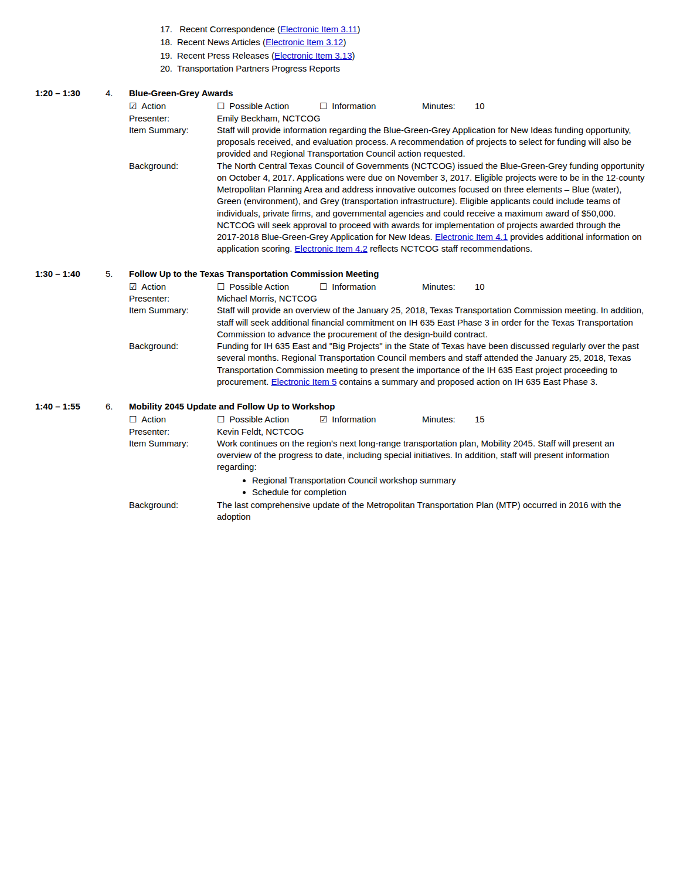17. Recent Correspondence (Electronic Item 3.11)
18. Recent News Articles (Electronic Item 3.12)
19. Recent Press Releases (Electronic Item 3.13)
20. Transportation Partners Progress Reports
1:20 – 1:30
4.
Blue-Green-Grey Awards
☑ Action ☐ Possible Action ☐ Information Minutes: 10
Presenter:
Emily Beckham, NCTCOG
Item Summary:
Staff will provide information regarding the Blue-Green-Grey Application for New Ideas funding opportunity, proposals received, and evaluation process. A recommendation of projects to select for funding will also be provided and Regional Transportation Council action requested.
Background:
The North Central Texas Council of Governments (NCTCOG) issued the Blue-Green-Grey funding opportunity on October 4, 2017. Applications were due on November 3, 2017. Eligible projects were to be in the 12-county Metropolitan Planning Area and address innovative outcomes focused on three elements – Blue (water), Green (environment), and Grey (transportation infrastructure). Eligible applicants could include teams of individuals, private firms, and governmental agencies and could receive a maximum award of $50,000. NCTCOG will seek approval to proceed with awards for implementation of projects awarded through the 2017-2018 Blue-Green-Grey Application for New Ideas. Electronic Item 4.1 provides additional information on application scoring. Electronic Item 4.2 reflects NCTCOG staff recommendations.
1:30 – 1:40
5.
Follow Up to the Texas Transportation Commission Meeting
☑ Action ☐ Possible Action ☐ Information Minutes: 10
Presenter:
Michael Morris, NCTCOG
Item Summary:
Staff will provide an overview of the January 25, 2018, Texas Transportation Commission meeting. In addition, staff will seek additional financial commitment on IH 635 East Phase 3 in order for the Texas Transportation Commission to advance the procurement of the design-build contract.
Background:
Funding for IH 635 East and "Big Projects" in the State of Texas have been discussed regularly over the past several months. Regional Transportation Council members and staff attended the January 25, 2018, Texas Transportation Commission meeting to present the importance of the IH 635 East project proceeding to procurement. Electronic Item 5 contains a summary and proposed action on IH 635 East Phase 3.
1:40 – 1:55
6.
Mobility 2045 Update and Follow Up to Workshop
☐ Action ☐ Possible Action ☑ Information Minutes: 15
Presenter:
Kevin Feldt, NCTCOG
Item Summary:
Work continues on the region’s next long-range transportation plan, Mobility 2045. Staff will present an overview of the progress to date, including special initiatives. In addition, staff will present information regarding:
Regional Transportation Council workshop summary
Schedule for completion
Background:
The last comprehensive update of the Metropolitan Transportation Plan (MTP) occurred in 2016 with the adoption